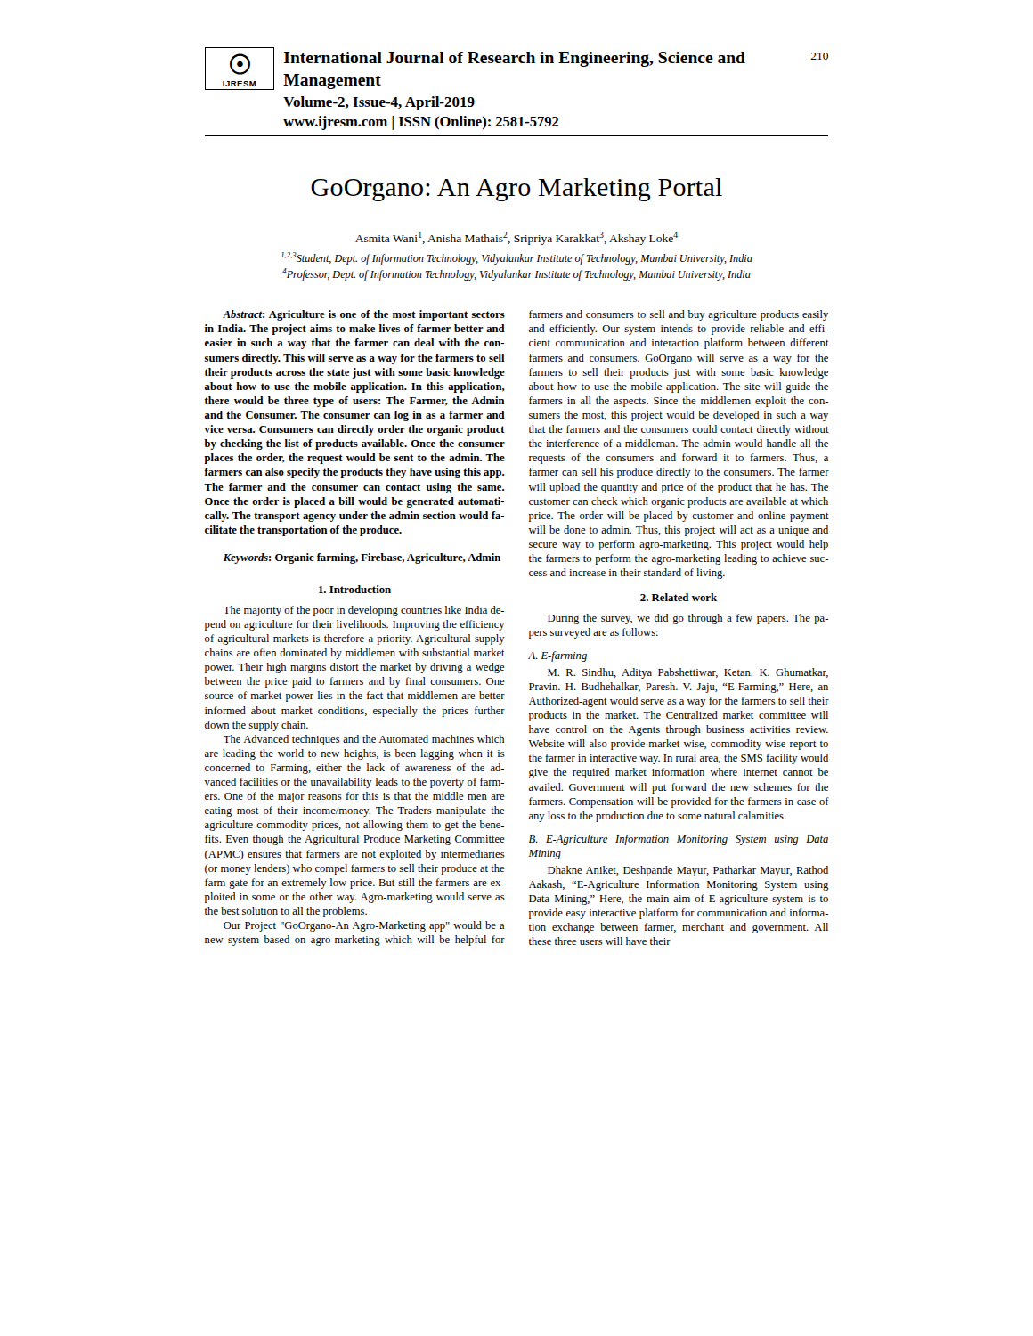☉ IJRESM
International Journal of Research in Engineering, Science and Management
Volume-2, Issue-4, April-2019
www.ijresm.com | ISSN (Online): 2581-5792
210
GoOrgano: An Agro Marketing Portal
Asmita Wani1, Anisha Mathais2, Sripriya Karakkat3, Akshay Loke4
1,2,3Student, Dept. of Information Technology, Vidyalankar Institute of Technology, Mumbai University, India
4Professor, Dept. of Information Technology, Vidyalankar Institute of Technology, Mumbai University, India
Abstract: Agriculture is one of the most important sectors in India. The project aims to make lives of farmer better and easier in such a way that the farmer can deal with the consumers directly. This will serve as a way for the farmers to sell their products across the state just with some basic knowledge about how to use the mobile application. In this application, there would be three type of users: The Farmer, the Admin and the Consumer. The consumer can log in as a farmer and vice versa. Consumers can directly order the organic product by checking the list of products available. Once the consumer places the order, the request would be sent to the admin. The farmers can also specify the products they have using this app. The farmer and the consumer can contact using the same. Once the order is placed a bill would be generated automatically. The transport agency under the admin section would facilitate the transportation of the produce.
Keywords: Organic farming, Firebase, Agriculture, Admin
1. Introduction
The majority of the poor in developing countries like India depend on agriculture for their livelihoods. Improving the efficiency of agricultural markets is therefore a priority. Agricultural supply chains are often dominated by middlemen with substantial market power. Their high margins distort the market by driving a wedge between the price paid to farmers and by final consumers. One source of market power lies in the fact that middlemen are better informed about market conditions, especially the prices further down the supply chain.
The Advanced techniques and the Automated machines which are leading the world to new heights, is been lagging when it is concerned to Farming, either the lack of awareness of the advanced facilities or the unavailability leads to the poverty of farmers. One of the major reasons for this is that the middle men are eating most of their income/money. The Traders manipulate the agriculture commodity prices, not allowing them to get the benefits. Even though the Agricultural Produce Marketing Committee (APMC) ensures that farmers are not exploited by intermediaries (or money lenders) who compel farmers to sell their produce at the farm gate for an extremely low price. But still the farmers are exploited in some or the other way. Agro-marketing would serve as the best solution to all the problems.
Our Project "GoOrgano-An Agro-Marketing app" would be a new system based on agro-marketing which will be helpful for farmers and consumers to sell and buy agriculture products easily and efficiently. Our system intends to provide reliable and efficient communication and interaction platform between different farmers and consumers. GoOrgano will serve as a way for the farmers to sell their products just with some basic knowledge about how to use the mobile application. The site will guide the farmers in all the aspects. Since the middlemen exploit the consumers the most, this project would be developed in such a way that the farmers and the consumers could contact directly without the interference of a middleman. The admin would handle all the requests of the consumers and forward it to farmers. Thus, a farmer can sell his produce directly to the consumers. The farmer will upload the quantity and price of the product that he has. The customer can check which organic products are available at which price. The order will be placed by customer and online payment will be done to admin. Thus, this project will act as a unique and secure way to perform agro-marketing. This project would help the farmers to perform the agro-marketing leading to achieve success and increase in their standard of living.
2. Related work
During the survey, we did go through a few papers. The papers surveyed are as follows:
A. E-farming
M. R. Sindhu, Aditya Pabshettiwar, Ketan. K. Ghumatkar, Pravin. H. Budhehalkar, Paresh. V. Jaju, “E-Farming,” Here, an Authorized-agent would serve as a way for the farmers to sell their products in the market. The Centralized market committee will have control on the Agents through business activities review. Website will also provide market-wise, commodity wise report to the farmer in interactive way. In rural area, the SMS facility would give the required market information where internet cannot be availed. Government will put forward the new schemes for the farmers. Compensation will be provided for the farmers in case of any loss to the production due to some natural calamities.
B. E-Agriculture Information Monitoring System using Data Mining
Dhakne Aniket, Deshpande Mayur, Patharkar Mayur, Rathod Aakash, “E-Agriculture Information Monitoring System using Data Mining,” Here, the main aim of E-agriculture system is to provide easy interactive platform for communication and information exchange between farmer, merchant and government. All these three users will have their